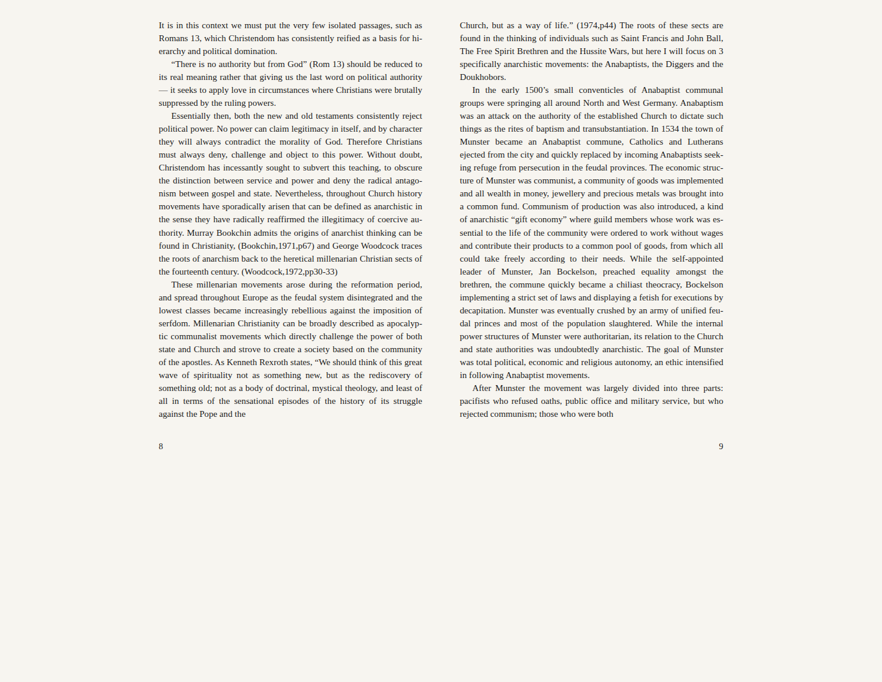It is in this context we must put the very few isolated passages, such as Romans 13, which Christendom has consistently reified as a basis for hierarchy and political domination.
“There is no authority but from God” (Rom 13) should be reduced to its real meaning rather that giving us the last word on political authority — it seeks to apply love in circumstances where Christians were brutally suppressed by the ruling powers.
Essentially then, both the new and old testaments consistently reject political power. No power can claim legitimacy in itself, and by character they will always contradict the morality of God. Therefore Christians must always deny, challenge and object to this power. Without doubt, Christendom has incessantly sought to subvert this teaching, to obscure the distinction between service and power and deny the radical antagonism between gospel and state. Nevertheless, throughout Church history movements have sporadically arisen that can be defined as anarchistic in the sense they have radically reaffirmed the illegitimacy of coercive authority. Murray Bookchin admits the origins of anarchist thinking can be found in Christianity, (Bookchin,1971,p67) and George Woodcock traces the roots of anarchism back to the heretical millenarian Christian sects of the fourteenth century. (Woodcock,1972,pp30-33)
These millenarian movements arose during the reformation period, and spread throughout Europe as the feudal system disintegrated and the lowest classes became increasingly rebellious against the imposition of serfdom. Millenarian Christianity can be broadly described as apocalyptic communalist movements which directly challenge the power of both state and Church and strove to create a society based on the community of the apostles. As Kenneth Rexroth states, “We should think of this great wave of spirituality not as something new, but as the rediscovery of something old; not as a body of doctrinal, mystical theology, and least of all in terms of the sensational episodes of the history of its struggle against the Pope and the
8
Church, but as a way of life.” (1974,p44) The roots of these sects are found in the thinking of individuals such as Saint Francis and John Ball, The Free Spirit Brethren and the Hussite Wars, but here I will focus on 3 specifically anarchistic movements: the Anabaptists, the Diggers and the Doukhobors.
In the early 1500’s small conventicles of Anabaptist communal groups were springing all around North and West Germany. Anabaptism was an attack on the authority of the established Church to dictate such things as the rites of baptism and transubstantiation. In 1534 the town of Munster became an Anabaptist commune, Catholics and Lutherans ejected from the city and quickly replaced by incoming Anabaptists seeking refuge from persecution in the feudal provinces. The economic structure of Munster was communist, a community of goods was implemented and all wealth in money, jewellery and precious metals was brought into a common fund. Communism of production was also introduced, a kind of anarchistic “gift economy” where guild members whose work was essential to the life of the community were ordered to work without wages and contribute their products to a common pool of goods, from which all could take freely according to their needs. While the self-appointed leader of Munster, Jan Bockelson, preached equality amongst the brethren, the commune quickly became a chiliast theocracy, Bockelson implementing a strict set of laws and displaying a fetish for executions by decapitation. Munster was eventually crushed by an army of unified feudal princes and most of the population slaughtered. While the internal power structures of Munster were authoritarian, its relation to the Church and state authorities was undoubtedly anarchistic. The goal of Munster was total political, economic and religious autonomy, an ethic intensified in following Anabaptist movements.
After Munster the movement was largely divided into three parts: pacifists who refused oaths, public office and military service, but who rejected communism; those who were both
9